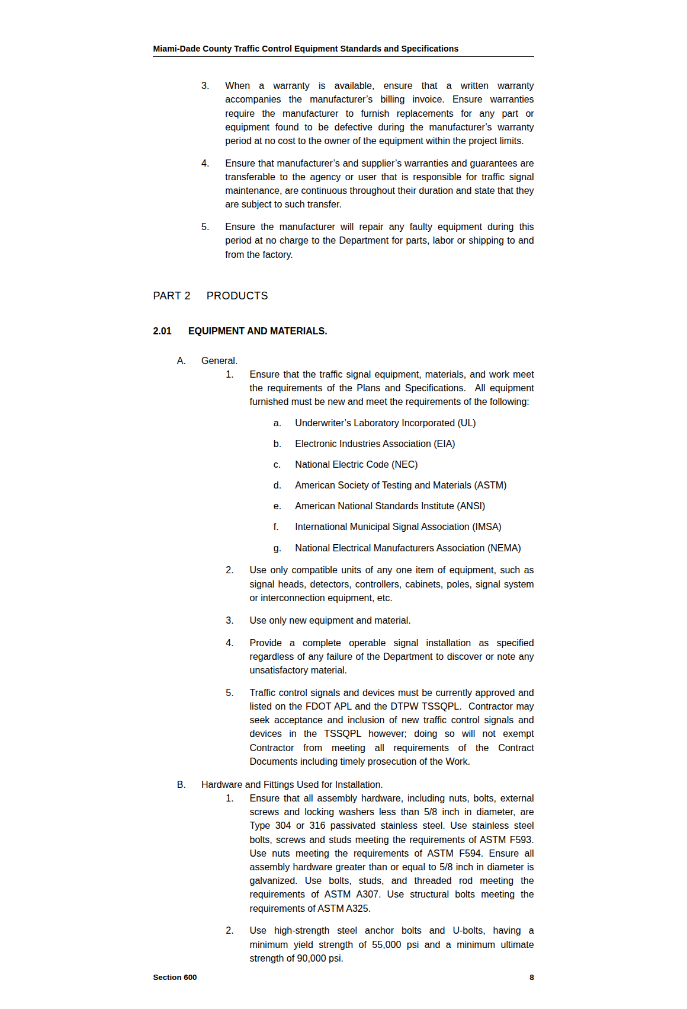Miami-Dade County Traffic Control Equipment Standards and Specifications
3. When a warranty is available, ensure that a written warranty accompanies the manufacturer’s billing invoice. Ensure warranties require the manufacturer to furnish replacements for any part or equipment found to be defective during the manufacturer’s warranty period at no cost to the owner of the equipment within the project limits.
4. Ensure that manufacturer’s and supplier’s warranties and guarantees are transferable to the agency or user that is responsible for traffic signal maintenance, are continuous throughout their duration and state that they are subject to such transfer.
5. Ensure the manufacturer will repair any faulty equipment during this period at no charge to the Department for parts, labor or shipping to and from the factory.
PART 2 PRODUCTS
2.01 EQUIPMENT AND MATERIALS.
A. General.
1. Ensure that the traffic signal equipment, materials, and work meet the requirements of the Plans and Specifications. All equipment furnished must be new and meet the requirements of the following:
a. Underwriter’s Laboratory Incorporated (UL)
b. Electronic Industries Association (EIA)
c. National Electric Code (NEC)
d. American Society of Testing and Materials (ASTM)
e. American National Standards Institute (ANSI)
f. International Municipal Signal Association (IMSA)
g. National Electrical Manufacturers Association (NEMA)
2. Use only compatible units of any one item of equipment, such as signal heads, detectors, controllers, cabinets, poles, signal system or interconnection equipment, etc.
3. Use only new equipment and material.
4. Provide a complete operable signal installation as specified regardless of any failure of the Department to discover or note any unsatisfactory material.
5. Traffic control signals and devices must be currently approved and listed on the FDOT APL and the DTPW TSSQPL. Contractor may seek acceptance and inclusion of new traffic control signals and devices in the TSSQPL however; doing so will not exempt Contractor from meeting all requirements of the Contract Documents including timely prosecution of the Work.
B. Hardware and Fittings Used for Installation.
1. Ensure that all assembly hardware, including nuts, bolts, external screws and locking washers less than 5/8 inch in diameter, are Type 304 or 316 passivated stainless steel. Use stainless steel bolts, screws and studs meeting the requirements of ASTM F593. Use nuts meeting the requirements of ASTM F594. Ensure all assembly hardware greater than or equal to 5/8 inch in diameter is galvanized. Use bolts, studs, and threaded rod meeting the requirements of ASTM A307. Use structural bolts meeting the requirements of ASTM A325.
2. Use high-strength steel anchor bolts and U-bolts, having a minimum yield strength of 55,000 psi and a minimum ultimate strength of 90,000 psi.
Section 600 8